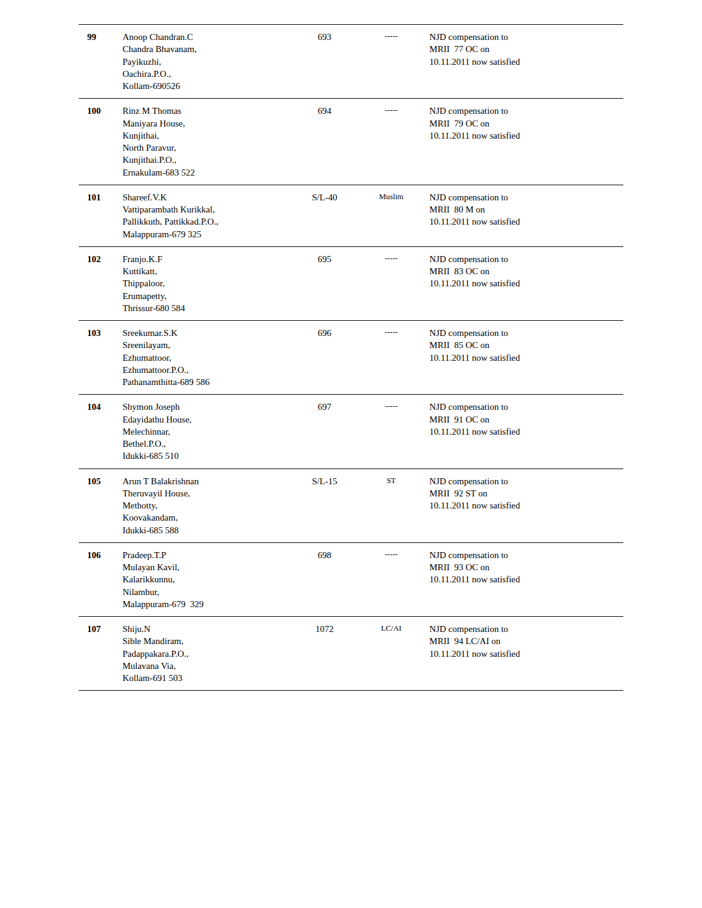| 99 | Anoop Chandran.C Chandra Bhavanam, Payikuzhi, Oachira.P.O., Kollam-690526 | 693 | ----- | NJD compensation to MRII 77 OC on 10.11.2011 now satisfied |
| 100 | Rinz M Thomas Maniyara House, Kunjithai, North Paravur, Kunjithai.P.O., Ernakulam-683 522 | 694 | ----- | NJD compensation to MRII 79 OC on 10.11.2011 now satisfied |
| 101 | Shareef.V.K Vattiparambath Kurikkal, Pallikkuth, Pattikkad.P.O., Malappuram-679 325 | S/L-40 | Muslim | NJD compensation to MRII 80 M on 10.11.2011 now satisfied |
| 102 | Franjo.K.F Kuttikatt, Thippaloor, Erumapetty, Thrissur-680 584 | 695 | ----- | NJD compensation to MRII 83 OC on 10.11.2011 now satisfied |
| 103 | Sreekumar.S.K Sreenilayam, Ezhumattoor, Ezhumattoor.P.O., Pathanamthitta-689 586 | 696 | ----- | NJD compensation to MRII 85 OC on 10.11.2011 now satisfied |
| 104 | Shymon Joseph Edayidathu House, Melechinnar, Bethel.P.O., Idukki-685 510 | 697 | ----- | NJD compensation to MRII 91 OC on 10.11.2011 now satisfied |
| 105 | Arun T Balakrishnan Theruvayil House, Methotty, Koovakandam, Idukki-685 588 | S/L-15 | ST | NJD compensation to MRII 92 ST on 10.11.2011 now satisfied |
| 106 | Pradeep.T.P Mulayan Kavil, Kalarikkunnu, Nilambur, Malappuram-679 329 | 698 | ----- | NJD compensation to MRII 93 OC on 10.11.2011 now satisfied |
| 107 | Shiju.N Sible Mandiram, Padappakara.P.O., Mulavana Via, Kollam-691 503 | 1072 | LC/AI | NJD compensation to MRII 94 LC/AI on 10.11.2011 now satisfied |